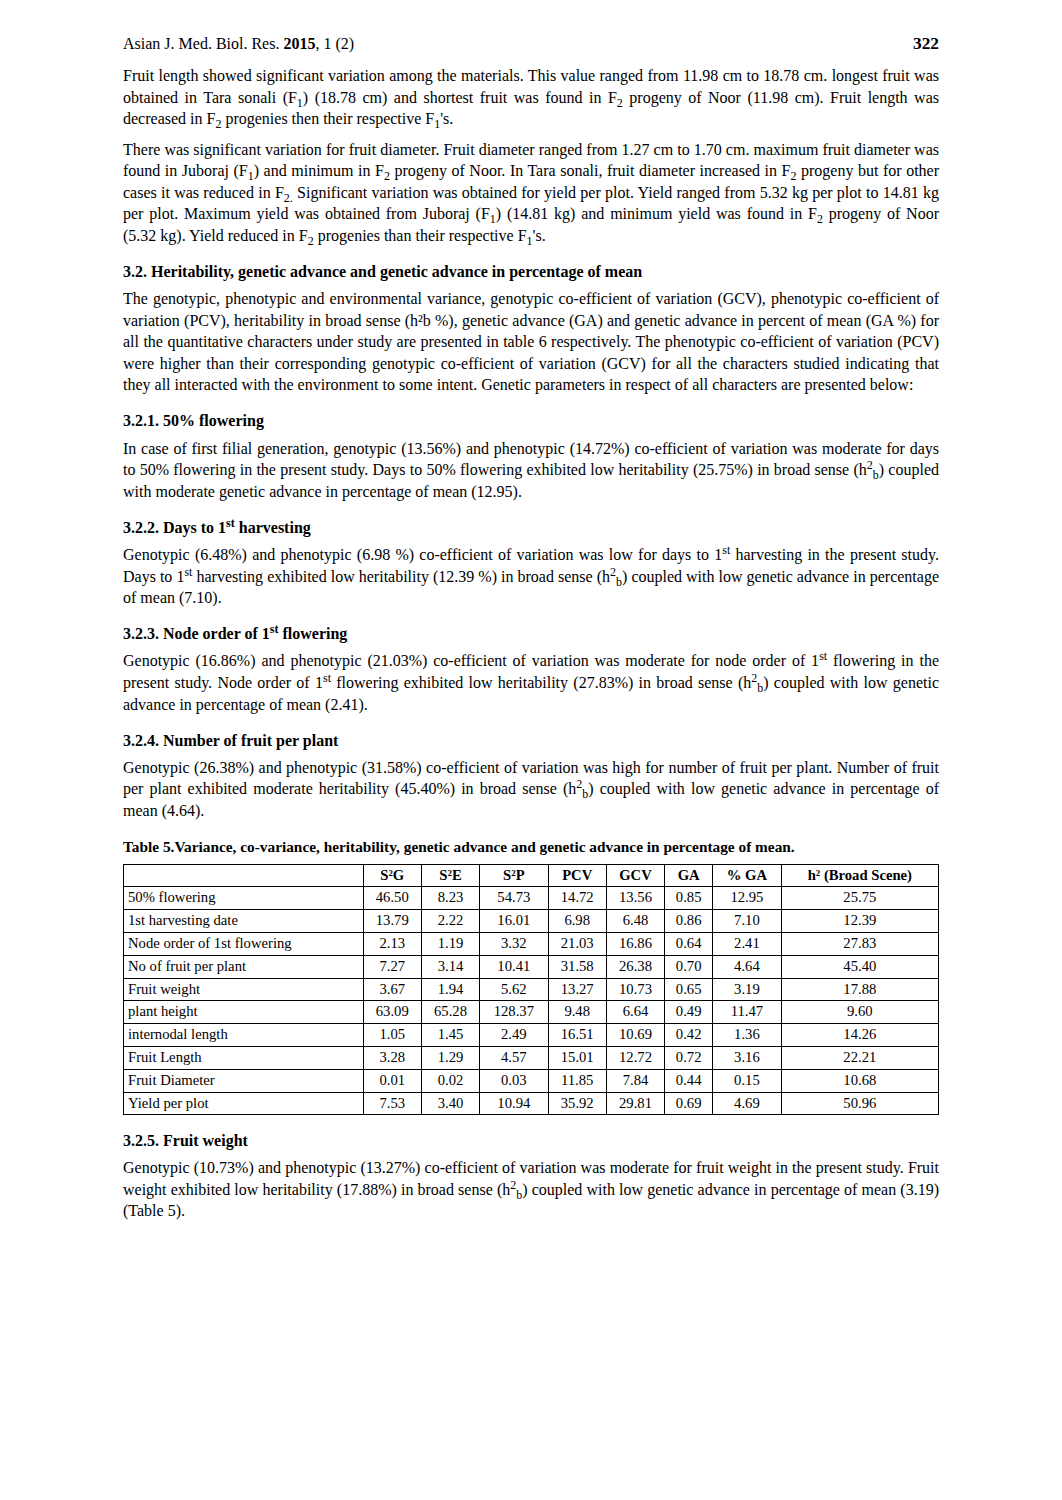Asian J. Med. Biol. Res. 2015, 1 (2) 322
Fruit length showed significant variation among the materials. This value ranged from 11.98 cm to 18.78 cm. longest fruit was obtained in Tara sonali (F1) (18.78 cm) and shortest fruit was found in F2 progeny of Noor (11.98 cm). Fruit length was decreased in F2 progenies then their respective F1's.
There was significant variation for fruit diameter. Fruit diameter ranged from 1.27 cm to 1.70 cm. maximum fruit diameter was found in Juboraj (F1) and minimum in F2 progeny of Noor. In Tara sonali, fruit diameter increased in F2 progeny but for other cases it was reduced in F2. Significant variation was obtained for yield per plot. Yield ranged from 5.32 kg per plot to 14.81 kg per plot. Maximum yield was obtained from Juboraj (F1) (14.81 kg) and minimum yield was found in F2 progeny of Noor (5.32 kg). Yield reduced in F2 progenies than their respective F1's.
3.2. Heritability, genetic advance and genetic advance in percentage of mean
The genotypic, phenotypic and environmental variance, genotypic co-efficient of variation (GCV), phenotypic co-efficient of variation (PCV), heritability in broad sense (h²b %), genetic advance (GA) and genetic advance in percent of mean (GA %) for all the quantitative characters under study are presented in table 6 respectively. The phenotypic co-efficient of variation (PCV) were higher than their corresponding genotypic co-efficient of variation (GCV) for all the characters studied indicating that they all interacted with the environment to some intent. Genetic parameters in respect of all characters are presented below:
3.2.1. 50% flowering
In case of first filial generation, genotypic (13.56%) and phenotypic (14.72%) co-efficient of variation was moderate for days to 50% flowering in the present study. Days to 50% flowering exhibited low heritability (25.75%) in broad sense (h2b) coupled with moderate genetic advance in percentage of mean (12.95).
3.2.2. Days to 1st harvesting
Genotypic (6.48%) and phenotypic (6.98 %) co-efficient of variation was low for days to 1st harvesting in the present study. Days to 1st harvesting exhibited low heritability (12.39 %) in broad sense (h2b) coupled with low genetic advance in percentage of mean (7.10).
3.2.3. Node order of 1st flowering
Genotypic (16.86%) and phenotypic (21.03%) co-efficient of variation was moderate for node order of 1st flowering in the present study. Node order of 1st flowering exhibited low heritability (27.83%) in broad sense (h2b) coupled with low genetic advance in percentage of mean (2.41).
3.2.4. Number of fruit per plant
Genotypic (26.38%) and phenotypic (31.58%) co-efficient of variation was high for number of fruit per plant. Number of fruit per plant exhibited moderate heritability (45.40%) in broad sense (h2b) coupled with low genetic advance in percentage of mean (4.64).
Table 5.Variance, co-variance, heritability, genetic advance and genetic advance in percentage of mean.
| | S²G | S²E | S²P | PCV | GCV | GA | % GA | h² (Broad Scene) |
| --- | --- | --- | --- | --- | --- | --- | --- | --- |
| 50% flowering | 46.50 | 8.23 | 54.73 | 14.72 | 13.56 | 0.85 | 12.95 | 25.75 |
| 1st harvesting date | 13.79 | 2.22 | 16.01 | 6.98 | 6.48 | 0.86 | 7.10 | 12.39 |
| Node order of 1st flowering | 2.13 | 1.19 | 3.32 | 21.03 | 16.86 | 0.64 | 2.41 | 27.83 |
| No of fruit per plant | 7.27 | 3.14 | 10.41 | 31.58 | 26.38 | 0.70 | 4.64 | 45.40 |
| Fruit weight | 3.67 | 1.94 | 5.62 | 13.27 | 10.73 | 0.65 | 3.19 | 17.88 |
| plant height | 63.09 | 65.28 | 128.37 | 9.48 | 6.64 | 0.49 | 11.47 | 9.60 |
| internodal length | 1.05 | 1.45 | 2.49 | 16.51 | 10.69 | 0.42 | 1.36 | 14.26 |
| Fruit Length | 3.28 | 1.29 | 4.57 | 15.01 | 12.72 | 0.72 | 3.16 | 22.21 |
| Fruit Diameter | 0.01 | 0.02 | 0.03 | 11.85 | 7.84 | 0.44 | 0.15 | 10.68 |
| Yield per plot | 7.53 | 3.40 | 10.94 | 35.92 | 29.81 | 0.69 | 4.69 | 50.96 |
3.2.5. Fruit weight
Genotypic (10.73%) and phenotypic (13.27%) co-efficient of variation was moderate for fruit weight in the present study. Fruit weight exhibited low heritability (17.88%) in broad sense (h2b) coupled with low genetic advance in percentage of mean (3.19) (Table 5).